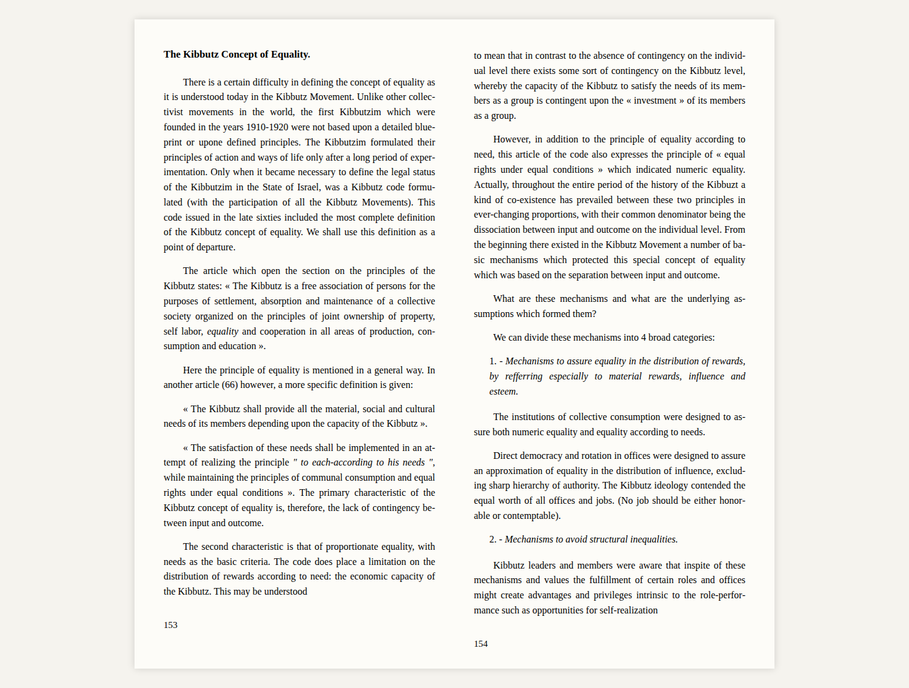The Kibbutz Concept of Equality.
There is a certain difficulty in defining the concept of equality as it is understood today in the Kibbutz Movement. Unlike other collectivist movements in the world, the first Kibbutzim which were founded in the years 1910-1920 were not based upon a detailed blueprint or upone defined principles. The Kibbutzim formulated their principles of action and ways of life only after a long period of experimentation. Only when it became necessary to define the legal status of the Kibbutzim in the State of Israel, was a Kibbutz code formulated (with the participation of all the Kibbutz Movements). This code issued in the late sixties included the most complete definition of the Kibbutz concept of equality. We shall use this definition as a point of departure.
The article which open the section on the principles of the Kibbutz states: « The Kibbutz is a free association of persons for the purposes of settlement, absorption and maintenance of a collective society organized on the principles of joint ownership of property, self labor, equality and cooperation in all areas of production, consumption and education ».
Here the principle of equality is mentioned in a general way. In another article (66) however, a more specific definition is given:
« The Kibbutz shall provide all the material, social and cultural needs of its members depending upon the capacity of the Kibbutz ».
« The satisfaction of these needs shall be implemented in an attempt of realizing the principle " to each-according to his needs ", while maintaining the principles of communal consumption and equal rights under equal conditions ». The primary characteristic of the Kibbutz concept of equality is, therefore, the lack of contingency between input and outcome.
The second characteristic is that of proportionate equality, with needs as the basic criteria. The code does place a limitation on the distribution of rewards according to need: the economic capacity of the Kibbutz. This may be understood
153
to mean that in contrast to the absence of contingency on the individual level there exists some sort of contingency on the Kibbutz level, whereby the capacity of the Kibbutz to satisfy the needs of its members as a group is contingent upon the « investment » of its members as a group.
However, in addition to the principle of equality according to need, this article of the code also expresses the principle of « equal rights under equal conditions » which indicated numeric equality. Actually, throughout the entire period of the history of the Kibbuzt a kind of co-existence has prevailed between these two principles in ever-changing proportions, with their common denominator being the dissociation between input and outcome on the individual level. From the beginning there existed in the Kibbutz Movement a number of basic mechanisms which protected this special concept of equality which was based on the separation between input and outcome.
What are these mechanisms and what are the underlying assumptions which formed them?
We can divide these mechanisms into 4 broad categories:
1. - Mechanisms to assure equality in the distribution of rewards, by refferring especially to material rewards, influence and esteem.
The institutions of collective consumption were designed to assure both numeric equality and equality according to needs.
Direct democracy and rotation in offices were designed to assure an approximation of equality in the distribution of influence, excluding sharp hierarchy of authority. The Kibbutz ideology contended the equal worth of all offices and jobs. (No job should be either honorable or contemptable).
2. - Mechanisms to avoid structural inequalities.
Kibbutz leaders and members were aware that inspite of these mechanisms and values the fulfillment of certain roles and offices might create advantages and privileges intrinsic to the role-performance such as opportunities for self-realization
154